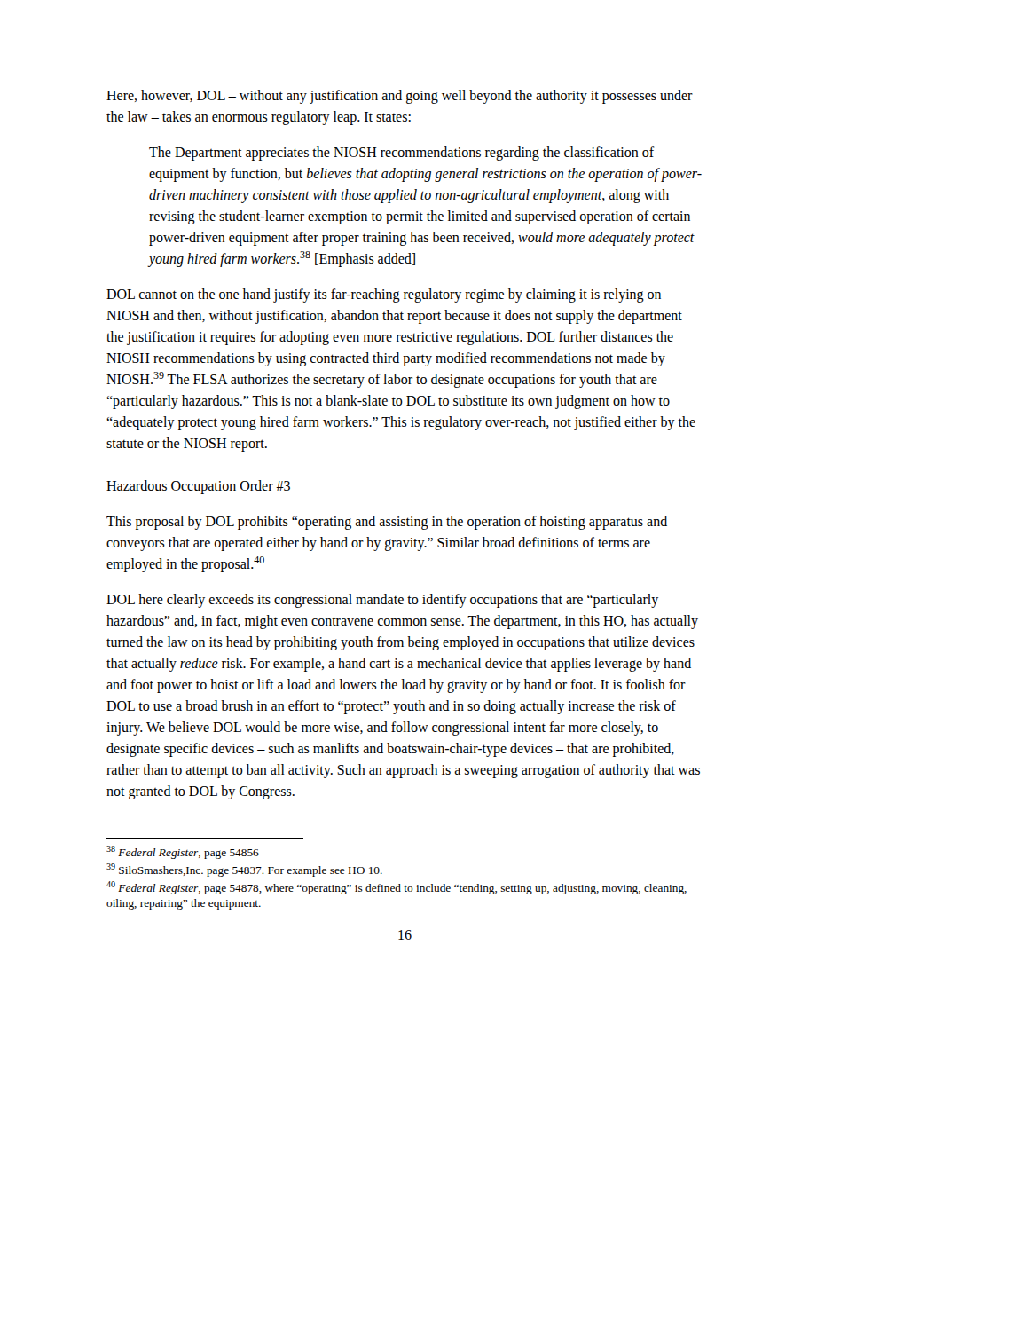Here, however, DOL – without any justification and going well beyond the authority it possesses under the law – takes an enormous regulatory leap. It states:
The Department appreciates the NIOSH recommendations regarding the classification of equipment by function, but believes that adopting general restrictions on the operation of power-driven machinery consistent with those applied to non-agricultural employment, along with revising the student-learner exemption to permit the limited and supervised operation of certain power-driven equipment after proper training has been received, would more adequately protect young hired farm workers.38 [Emphasis added]
DOL cannot on the one hand justify its far-reaching regulatory regime by claiming it is relying on NIOSH and then, without justification, abandon that report because it does not supply the department the justification it requires for adopting even more restrictive regulations. DOL further distances the NIOSH recommendations by using contracted third party modified recommendations not made by NIOSH.39 The FLSA authorizes the secretary of labor to designate occupations for youth that are “particularly hazardous.” This is not a blank-slate to DOL to substitute its own judgment on how to “adequately protect young hired farm workers.” This is regulatory over-reach, not justified either by the statute or the NIOSH report.
Hazardous Occupation Order #3
This proposal by DOL prohibits “operating and assisting in the operation of hoisting apparatus and conveyors that are operated either by hand or by gravity.” Similar broad definitions of terms are employed in the proposal.40
DOL here clearly exceeds its congressional mandate to identify occupations that are “particularly hazardous” and, in fact, might even contravene common sense. The department, in this HO, has actually turned the law on its head by prohibiting youth from being employed in occupations that utilize devices that actually reduce risk. For example, a hand cart is a mechanical device that applies leverage by hand and foot power to hoist or lift a load and lowers the load by gravity or by hand or foot. It is foolish for DOL to use a broad brush in an effort to “protect” youth and in so doing actually increase the risk of injury. We believe DOL would be more wise, and follow congressional intent far more closely, to designate specific devices – such as manlifts and boatswain-chair-type devices – that are prohibited, rather than to attempt to ban all activity. Such an approach is a sweeping arrogation of authority that was not granted to DOL by Congress.
38 Federal Register, page 54856
39 SiloSmashers,Inc. page 54837. For example see HO 10.
40 Federal Register, page 54878, where “operating” is defined to include “tending, setting up, adjusting, moving, cleaning, oiling, repairing” the equipment.
16